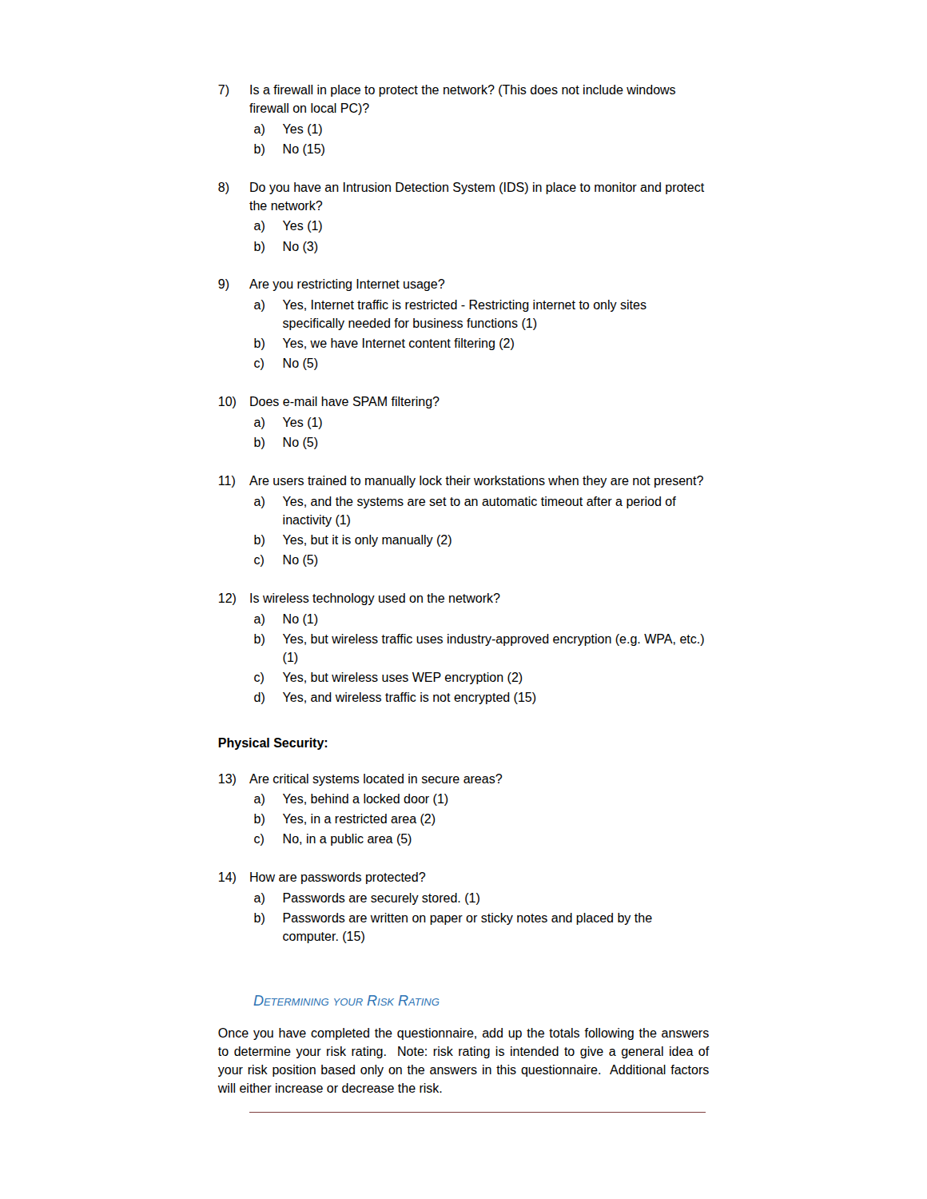7) Is a firewall in place to protect the network? (This does not include windows firewall on local PC)?
a) Yes (1)
b) No (15)
8) Do you have an Intrusion Detection System (IDS) in place to monitor and protect the network?
a) Yes (1)
b) No (3)
9) Are you restricting Internet usage?
a) Yes, Internet traffic is restricted - Restricting internet to only sites specifically needed for business functions (1)
b) Yes, we have Internet content filtering (2)
c) No (5)
10) Does e-mail have SPAM filtering?
a) Yes (1)
b) No (5)
11) Are users trained to manually lock their workstations when they are not present?
a) Yes, and the systems are set to an automatic timeout after a period of inactivity (1)
b) Yes, but it is only manually (2)
c) No (5)
12) Is wireless technology used on the network?
a) No (1)
b) Yes, but wireless traffic uses industry-approved encryption (e.g. WPA, etc.) (1)
c) Yes, but wireless uses WEP encryption (2)
d) Yes, and wireless traffic is not encrypted (15)
Physical Security:
13) Are critical systems located in secure areas?
a) Yes, behind a locked door (1)
b) Yes, in a restricted area (2)
c) No, in a public area (5)
14) How are passwords protected?
a) Passwords are securely stored. (1)
b) Passwords are written on paper or sticky notes and placed by the computer. (15)
Determining your Risk Rating
Once you have completed the questionnaire, add up the totals following the answers to determine your risk rating. Note: risk rating is intended to give a general idea of your risk position based only on the answers in this questionnaire. Additional factors will either increase or decrease the risk.